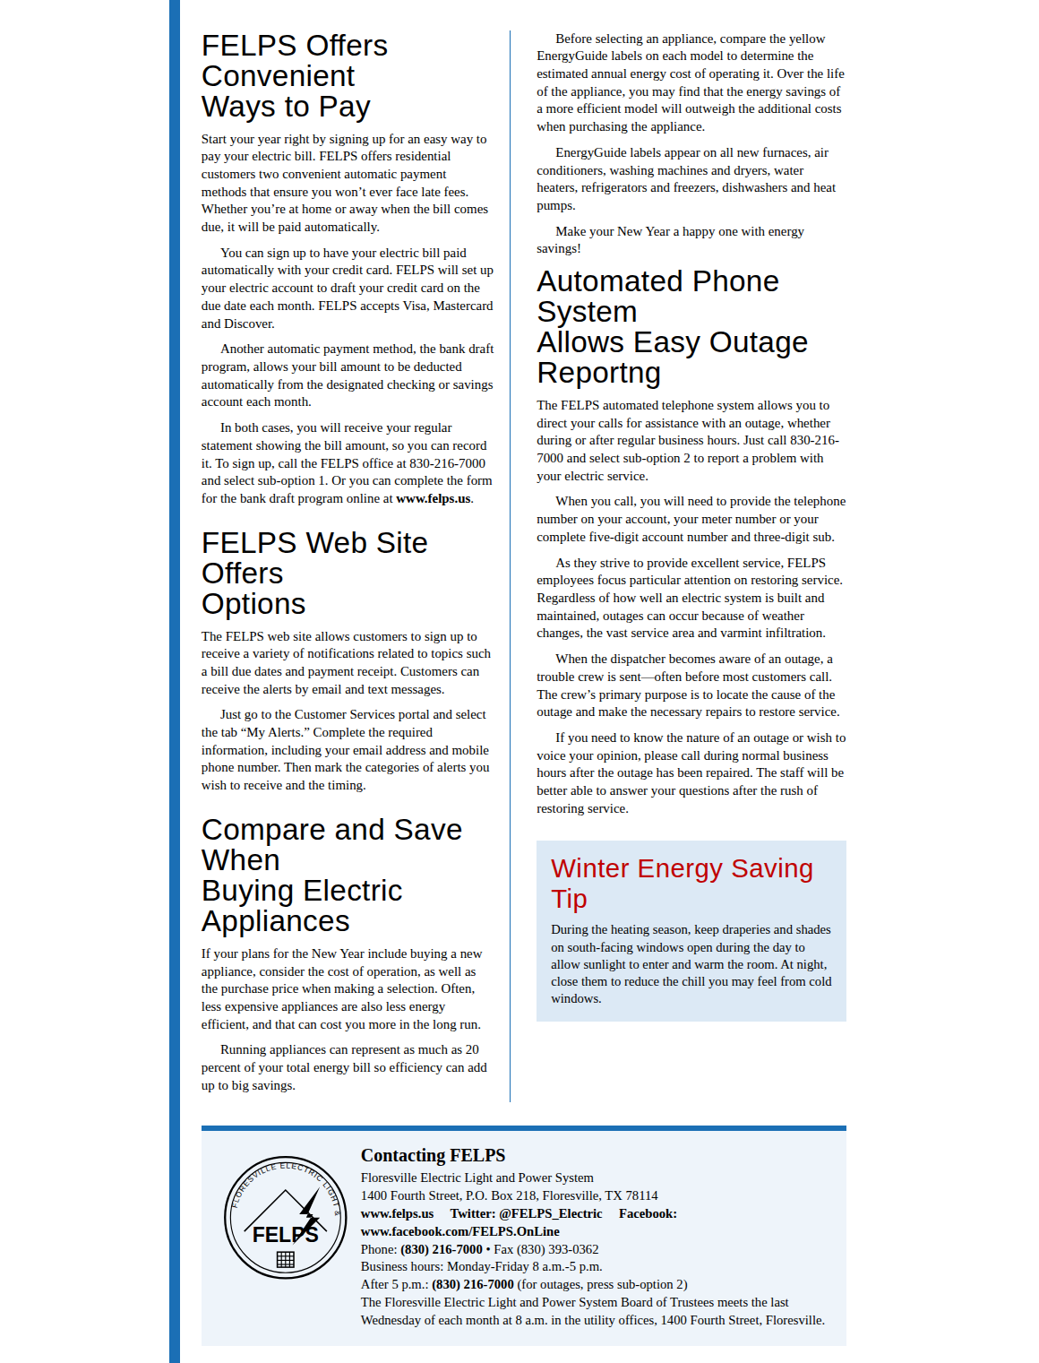FELPS Offers Convenient
Ways to Pay
Start your year right by signing up for an easy way to pay your electric bill. FELPS offers residential customers two convenient automatic payment methods that ensure you won’t ever face late fees. Whether you’re at home or away when the bill comes due, it will be paid automatically.
You can sign up to have your electric bill paid automatically with your credit card. FELPS will set up your electric account to draft your credit card on the due date each month. FELPS accepts Visa, Mastercard and Discover.
Another automatic payment method, the bank draft program, allows your bill amount to be deducted automatically from the designated checking or savings account each month.
In both cases, you will receive your regular statement showing the bill amount, so you can record it. To sign up, call the FELPS office at 830-216-7000 and select sub-option 1. Or you can complete the form for the bank draft program online at www.felps.us.
FELPS Web Site Offers
Options
The FELPS web site allows customers to sign up to receive a variety of notifications related to topics such a bill due dates and payment receipt. Customers can receive the alerts by email and text messages.
Just go to the Customer Services portal and select the tab “My Alerts.” Complete the required information, including your email address and mobile phone number. Then mark the categories of alerts you wish to receive and the timing.
Compare and Save When
Buying Electric Appliances
If your plans for the New Year include buying a new appliance, consider the cost of operation, as well as the purchase price when making a selection. Often, less expensive appliances are also less energy efficient, and that can cost you more in the long run.
Running appliances can represent as much as 20 percent of your total energy bill so efficiency can add up to big savings.
Before selecting an appliance, compare the yellow EnergyGuide labels on each model to determine the estimated annual energy cost of operating it. Over the life of the appliance, you may find that the energy savings of a more efficient model will outweigh the additional costs when purchasing the appliance.
EnergyGuide labels appear on all new furnaces, air conditioners, washing machines and dryers, water heaters, refrigerators and freezers, dishwashers and heat pumps.
Make your New Year a happy one with energy savings!
Automated Phone System
Allows Easy Outage Reportng
The FELPS automated telephone system allows you to direct your calls for assistance with an outage, whether during or after regular business hours. Just call 830-216-7000 and select sub-option 2 to report a problem with your electric service.
When you call, you will need to provide the telephone number on your account, your meter number or your complete five-digit account number and three-digit sub.
As they strive to provide excellent service, FELPS employees focus particular attention on restoring service. Regardless of how well an electric system is built and maintained, outages can occur because of weather changes, the vast service area and varmint infiltration.
When the dispatcher becomes aware of an outage, a trouble crew is sent—often before most customers call. The crew’s primary purpose is to locate the cause of the outage and make the necessary repairs to restore service.
If you need to know the nature of an outage or wish to voice your opinion, please call during normal business hours after the outage has been repaired. The staff will be better able to answer your questions after the rush of restoring service.
Winter Energy Saving Tip
During the heating season, keep draperies and shades on south-facing windows open during the day to allow sunlight to enter and warm the room. At night, close them to reduce the chill you may feel from cold windows.
FLORESVILLE ELECTRIC LIGHT & POWER SYSTEM FELPS
Contacting FELPS
Floresville Electric Light and Power System
1400 Fourth Street, P.O. Box 218, Floresville, TX 78114
www.felps.us Twitter: @FELPS_Electric Facebook: www.facebook.com/FELPS.OnLine
Phone: (830) 216-7000 • Fax (830) 393-0362
Business hours: Monday-Friday 8 a.m.-5 p.m.
After 5 p.m.: (830) 216-7000 (for outages, press sub-option 2)
The Floresville Electric Light and Power System Board of Trustees meets the last Wednesday of each month at 8 a.m. in the utility offices, 1400 Fourth Street, Floresville.